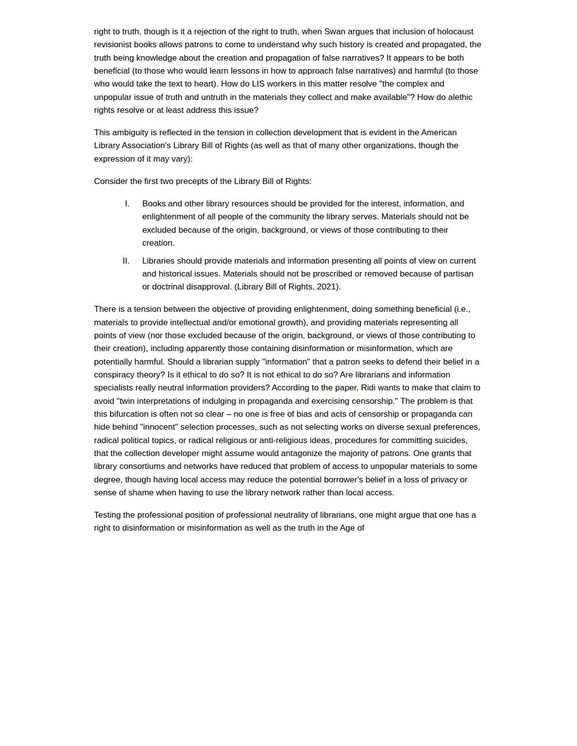right to truth, though is it a rejection of the right to truth, when Swan argues that inclusion of holocaust revisionist books allows patrons to come to understand why such history is created and propagated, the truth being knowledge about the creation and propagation of false narratives? It appears to be both beneficial (to those who would learn lessons in how to approach false narratives) and harmful (to those who would take the text to heart). How do LIS workers in this matter resolve "the complex and unpopular issue of truth and untruth in the materials they collect and make available"? How do alethic rights resolve or at least address this issue?
This ambiguity is reflected in the tension in collection development that is evident in the American Library Association's Library Bill of Rights (as well as that of many other organizations, though the expression of it may vary):
Consider the first two precepts of the Library Bill of Rights:
Books and other library resources should be provided for the interest, information, and enlightenment of all people of the community the library serves. Materials should not be excluded because of the origin, background, or views of those contributing to their creation.
Libraries should provide materials and information presenting all points of view on current and historical issues. Materials should not be proscribed or removed because of partisan or doctrinal disapproval. (Library Bill of Rights, 2021).
There is a tension between the objective of providing enlightenment, doing something beneficial (i.e., materials to provide intellectual and/or emotional growth), and providing materials representing all points of view (nor those excluded because of the origin, background, or views of those contributing to their creation), including apparently those containing disinformation or misinformation, which are potentially harmful. Should a librarian supply "information" that a patron seeks to defend their belief in a conspiracy theory? Is it ethical to do so? It is not ethical to do so? Are librarians and information specialists really neutral information providers? According to the paper, Ridi wants to make that claim to avoid "twin interpretations of indulging in propaganda and exercising censorship." The problem is that this bifurcation is often not so clear – no one is free of bias and acts of censorship or propaganda can hide behind "innocent" selection processes, such as not selecting works on diverse sexual preferences, radical political topics, or radical religious or anti-religious ideas, procedures for committing suicides, that the collection developer might assume would antagonize the majority of patrons. One grants that library consortiums and networks have reduced that problem of access to unpopular materials to some degree, though having local access may reduce the potential borrower's belief in a loss of privacy or sense of shame when having to use the library network rather than local access.
Testing the professional position of professional neutrality of librarians, one might argue that one has a right to disinformation or misinformation as well as the truth in the Age of